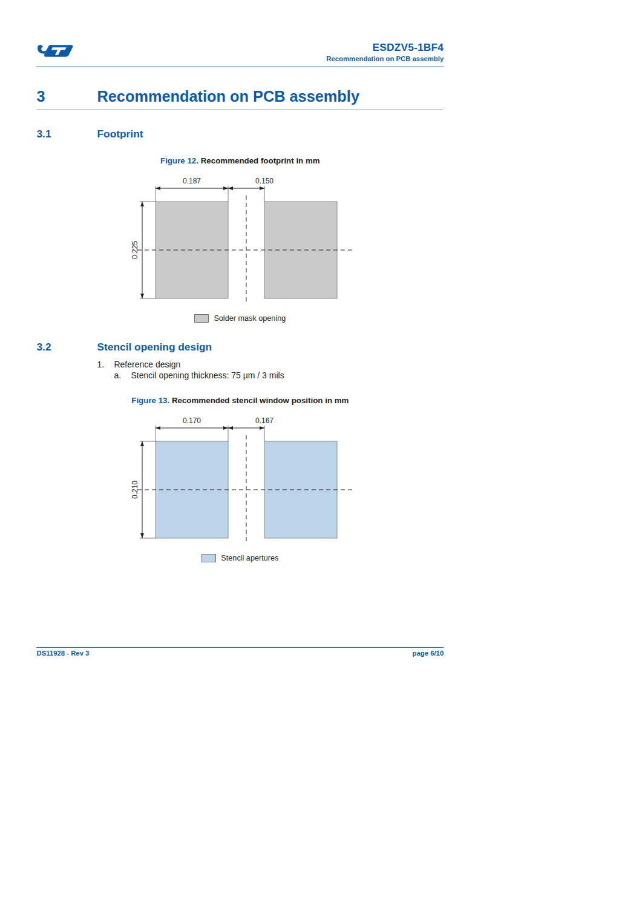ESDZV5-1BF4
Recommendation on PCB assembly
3 Recommendation on PCB assembly
3.1 Footprint
Figure 12. Recommended footprint in mm
0.187 0.150 0.225
Solder mask opening
3.2 Stencil opening design
1. Reference design
a. Stencil opening thickness: 75 µm / 3 mils
Figure 13. Recommended stencil window position in mm
0.170 0.167 0.210
Stencil apertures
DS11928 - Rev 3 page 6/10